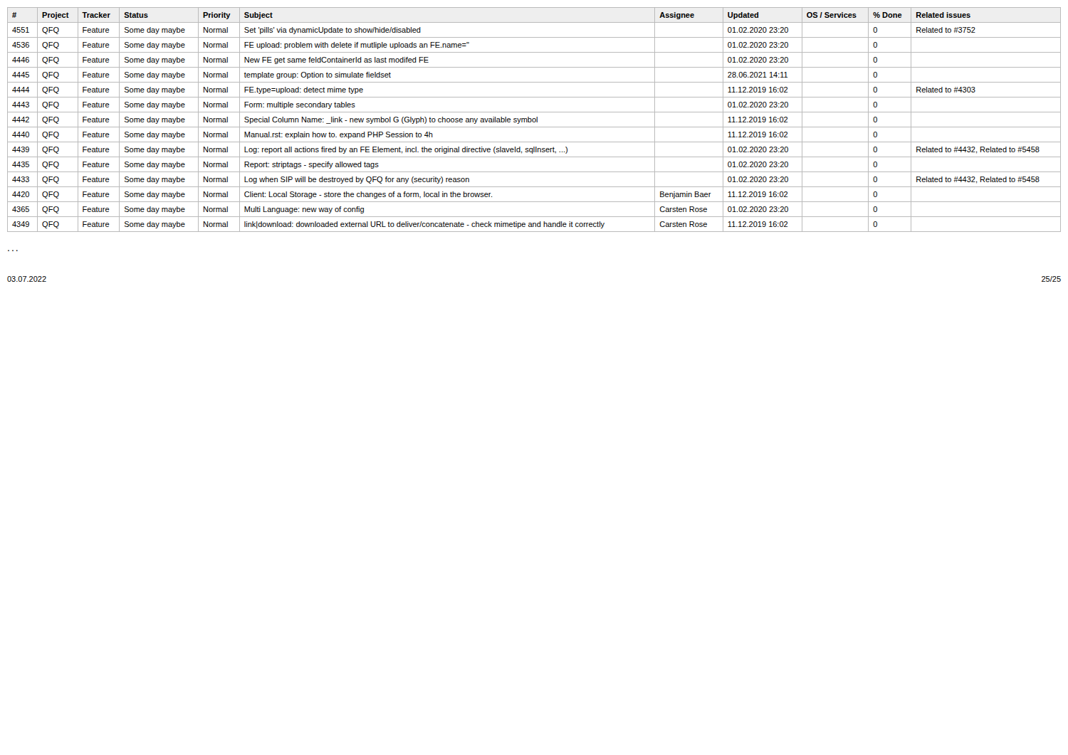| # | Project | Tracker | Status | Priority | Subject | Assignee | Updated | OS / Services | % Done | Related issues |
| --- | --- | --- | --- | --- | --- | --- | --- | --- | --- | --- |
| 4551 | QFQ | Feature | Some day maybe | Normal | Set 'pills' via dynamicUpdate to show/hide/disabled | | 01.02.2020 23:20 | | 0 | Related to #3752 |
| 4536 | QFQ | Feature | Some day maybe | Normal | FE upload: problem with delete if mutliple uploads an FE.name=" | | 01.02.2020 23:20 | | 0 | |
| 4446 | QFQ | Feature | Some day maybe | Normal | New FE get same feldContainerId as last modifed FE | | 01.02.2020 23:20 | | 0 | |
| 4445 | QFQ | Feature | Some day maybe | Normal | template group: Option to simulate fieldset | | 28.06.2021 14:11 | | 0 | |
| 4444 | QFQ | Feature | Some day maybe | Normal | FE.type=upload: detect mime type | | 11.12.2019 16:02 | | 0 | Related to #4303 |
| 4443 | QFQ | Feature | Some day maybe | Normal | Form: multiple secondary tables | | 01.02.2020 23:20 | | 0 | |
| 4442 | QFQ | Feature | Some day maybe | Normal | Special Column Name: _link - new symbol G (Glyph) to choose any available symbol | | 11.12.2019 16:02 | | 0 | |
| 4440 | QFQ | Feature | Some day maybe | Normal | Manual.rst: explain how to. expand PHP Session to 4h | | 11.12.2019 16:02 | | 0 | |
| 4439 | QFQ | Feature | Some day maybe | Normal | Log: report all actions fired by an FE Element, incl. the original directive (slaveId, sqlInsert, ...) | | 01.02.2020 23:20 | | 0 | Related to #4432, Related to #5458 |
| 4435 | QFQ | Feature | Some day maybe | Normal | Report: striptags - specify allowed tags | | 01.02.2020 23:20 | | 0 | |
| 4433 | QFQ | Feature | Some day maybe | Normal | Log when SIP will be destroyed by QFQ for any (security) reason | | 01.02.2020 23:20 | | 0 | Related to #4432, Related to #5458 |
| 4420 | QFQ | Feature | Some day maybe | Normal | Client: Local Storage - store the changes of a form, local in the browser. | Benjamin Baer | 11.12.2019 16:02 | | 0 | |
| 4365 | QFQ | Feature | Some day maybe | Normal | Multi Language: new way of config | Carsten Rose | 01.02.2020 23:20 | | 0 | |
| 4349 | QFQ | Feature | Some day maybe | Normal | link/download: downloaded external URL to deliver/concatenate - check mimetipe and handle it correctly | Carsten Rose | 11.12.2019 16:02 | | 0 | |
...
03.07.2022 25/25